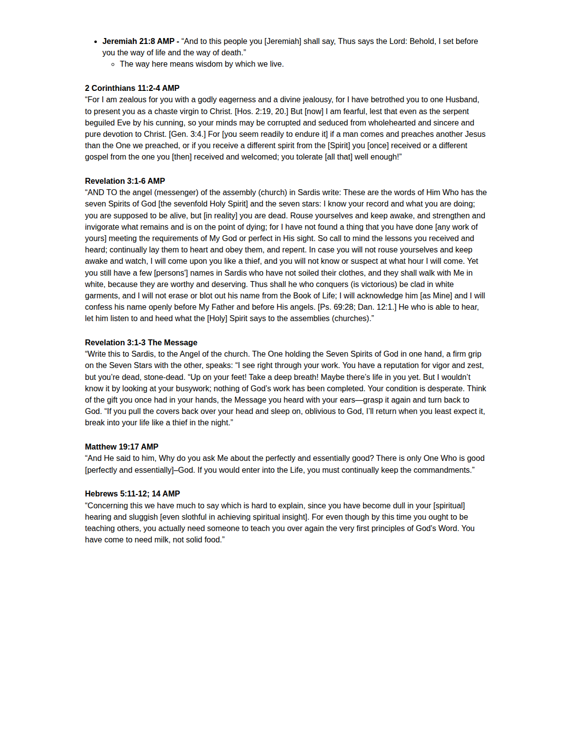Jeremiah 21:8 AMP - “And to this people you [Jeremiah] shall say, Thus says the Lord: Behold, I set before you the way of life and the way of death.”
The way here means wisdom by which we live.
2 Corinthians 11:2-4 AMP
“For I am zealous for you with a godly eagerness and a divine jealousy, for I have betrothed you to one Husband, to present you as a chaste virgin to Christ. [Hos. 2:19, 20.] But [now] I am fearful, lest that even as the serpent beguiled Eve by his cunning, so your minds may be corrupted and seduced from wholehearted and sincere and pure devotion to Christ. [Gen. 3:4.] For [you seem readily to endure it] if a man comes and preaches another Jesus than the One we preached, or if you receive a different spirit from the [Spirit] you [once] received or a different gospel from the one you [then] received and welcomed; you tolerate [all that] well enough!”
Revelation 3:1-6 AMP
“AND TO the angel (messenger) of the assembly (church) in Sardis write: These are the words of Him Who has the seven Spirits of God [the sevenfold Holy Spirit] and the seven stars: I know your record and what you are doing; you are supposed to be alive, but [in reality] you are dead. Rouse yourselves and keep awake, and strengthen and invigorate what remains and is on the point of dying; for I have not found a thing that you have done [any work of yours] meeting the requirements of My God or perfect in His sight. So call to mind the lessons you received and heard; continually lay them to heart and obey them, and repent. In case you will not rouse yourselves and keep awake and watch, I will come upon you like a thief, and you will not know or suspect at what hour I will come. Yet you still have a few [persons'] names in Sardis who have not soiled their clothes, and they shall walk with Me in white, because they are worthy and deserving. Thus shall he who conquers (is victorious) be clad in white garments, and I will not erase or blot out his name from the Book of Life; I will acknowledge him [as Mine] and I will confess his name openly before My Father and before His angels. [Ps. 69:28; Dan. 12:1.] He who is able to hear, let him listen to and heed what the [Holy] Spirit says to the assemblies (churches).”
Revelation 3:1-3 The Message
“Write this to Sardis, to the Angel of the church. The One holding the Seven Spirits of God in one hand, a firm grip on the Seven Stars with the other, speaks: “I see right through your work. You have a reputation for vigor and zest, but you’re dead, stone-dead. “Up on your feet! Take a deep breath! Maybe there’s life in you yet. But I wouldn’t know it by looking at your busywork; nothing of God’s work has been completed. Your condition is desperate. Think of the gift you once had in your hands, the Message you heard with your ears—grasp it again and turn back to God. “If you pull the covers back over your head and sleep on, oblivious to God, I’ll return when you least expect it, break into your life like a thief in the night.”
Matthew 19:17 AMP
“And He said to him, Why do you ask Me about the perfectly and essentially good? There is only One Who is good [perfectly and essentially]–God. If you would enter into the Life, you must continually keep the commandments.”
Hebrews 5:11-12; 14 AMP
“Concerning this we have much to say which is hard to explain, since you have become dull in your [spiritual] hearing and sluggish [even slothful in achieving spiritual insight]. For even though by this time you ought to be teaching others, you actually need someone to teach you over again the very first principles of God's Word. You have come to need milk, not solid food.”